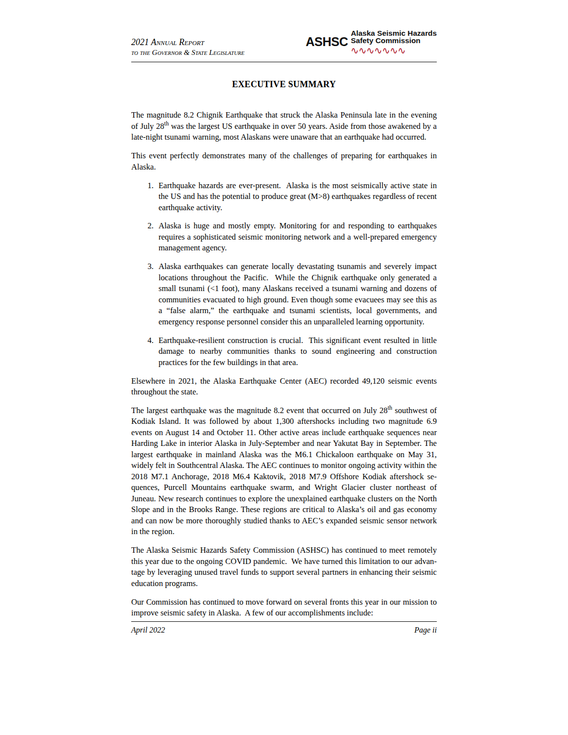2021 Annual Report
to the Governor & State Legislature
ASHSC
Alaska Seismic Hazards
Safety Commission
∿∿∿∿∿∿∿
EXECUTIVE SUMMARY
The magnitude 8.2 Chignik Earthquake that struck the Alaska Peninsula late in the evening of July 28th was the largest US earthquake in over 50 years. Aside from those awakened by a late-night tsunami warning, most Alaskans were unaware that an earthquake had occurred.
This event perfectly demonstrates many of the challenges of preparing for earthquakes in Alaska.
Earthquake hazards are ever-present. Alaska is the most seismically active state in the US and has the potential to produce great (M>8) earthquakes regardless of recent earthquake activity.
Alaska is huge and mostly empty. Monitoring for and responding to earthquakes requires a sophisticated seismic monitoring network and a well-prepared emergency management agency.
Alaska earthquakes can generate locally devastating tsunamis and severely impact locations throughout the Pacific. While the Chignik earthquake only generated a small tsunami (<1 foot), many Alaskans received a tsunami warning and dozens of communities evacuated to high ground. Even though some evacuees may see this as a “false alarm,” the earthquake and tsunami scientists, local governments, and emergency response personnel consider this an unparalleled learning opportunity.
Earthquake-resilient construction is crucial. This significant event resulted in little damage to nearby communities thanks to sound engineering and construction practices for the few buildings in that area.
Elsewhere in 2021, the Alaska Earthquake Center (AEC) recorded 49,120 seismic events throughout the state.
The largest earthquake was the magnitude 8.2 event that occurred on July 28th southwest of Kodiak Island. It was followed by about 1,300 aftershocks including two magnitude 6.9 events on August 14 and October 11. Other active areas include earthquake sequences near Harding Lake in interior Alaska in July-September and near Yakutat Bay in September. The largest earthquake in mainland Alaska was the M6.1 Chickaloon earthquake on May 31, widely felt in Southcentral Alaska. The AEC continues to monitor ongoing activity within the 2018 M7.1 Anchorage, 2018 M6.4 Kaktovik, 2018 M7.9 Offshore Kodiak aftershock sequences, Purcell Mountains earthquake swarm, and Wright Glacier cluster northeast of Juneau. New research continues to explore the unexplained earthquake clusters on the North Slope and in the Brooks Range. These regions are critical to Alaska’s oil and gas economy and can now be more thoroughly studied thanks to AEC’s expanded seismic sensor network in the region.
The Alaska Seismic Hazards Safety Commission (ASHSC) has continued to meet remotely this year due to the ongoing COVID pandemic. We have turned this limitation to our advantage by leveraging unused travel funds to support several partners in enhancing their seismic education programs.
Our Commission has continued to move forward on several fronts this year in our mission to improve seismic safety in Alaska. A few of our accomplishments include:
April 2022 Page ii